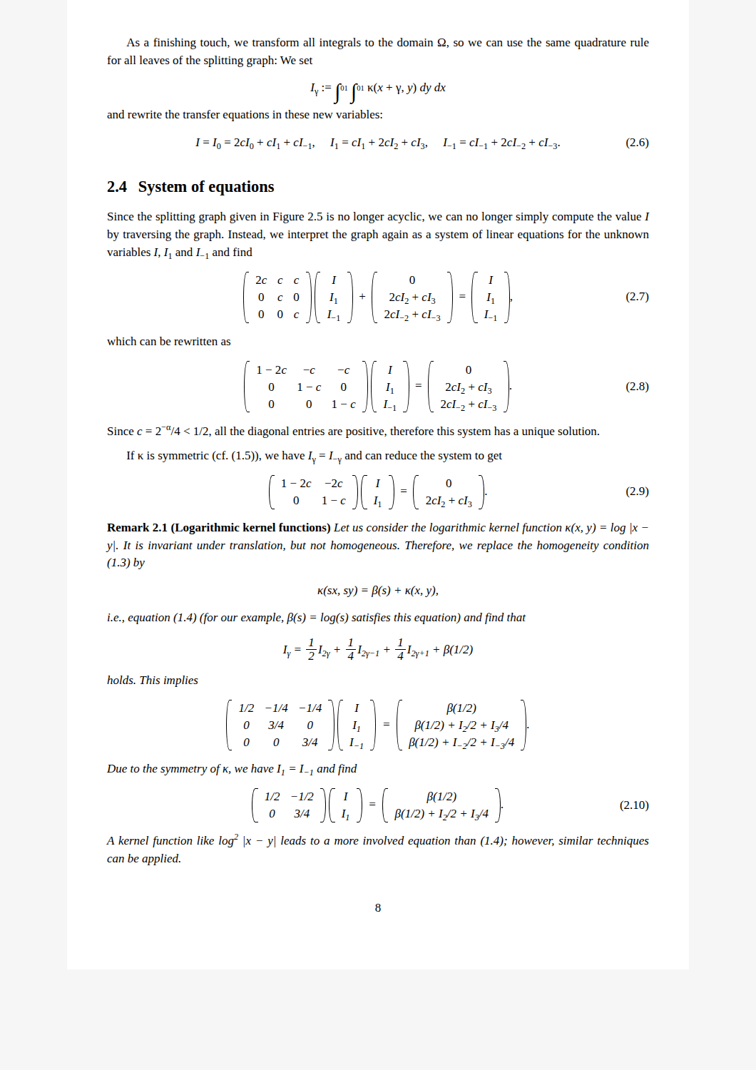As a finishing touch, we transform all integrals to the domain Ω, so we can use the same quadrature rule for all leaves of the splitting graph: We set
Iγ := ∫01 ∫01 κ(x + γ, y) dy dx
and rewrite the transfer equations in these new variables:
I = I0 = 2cI0 + cI1 + cI−1, I1 = cI1 + 2cI2 + cI3, I−1 = cI−1 + 2cI−2 + cI−3. (2.6)
2.4 System of equations
Since the splitting graph given in Figure 2.5 is no longer acyclic, we can no longer simply compute the value I by traversing the graph. Instead, we interpret the graph again as a system of linear equations for the unknown variables I, I1 and I−1 and find
| 2 c | c | c |
| 0 | c | 0 |
| 0 | 0 | c |
| I |
| I 1 |
| I −1 |
+
| 0 |
| 2 cI 2 + cI 3 |
| 2 cI −2 + cI −3 |
=
| I |
| I 1 |
| I −1 |
, (2.7)
which can be rewritten as
| 1 − 2 c | − c | − c |
| 0 | 1 − c | 0 |
| 0 | 0 | 1 − c |
| I |
| I 1 |
| I −1 |
=
| 0 |
| 2 cI 2 + cI 3 |
| 2 cI −2 + cI −3 |
. (2.8)
Since c = 2−α/4 < 1/2, all the diagonal entries are positive, therefore this system has a unique solution.
If κ is symmetric (cf. (1.5)), we have Iγ = I−γ and can reduce the system to get
| 1 − 2 c | −2 c |
| 0 | 1 − c |
| I |
| I 1 |
=
| 0 |
| 2 cI 2 + cI 3 |
. (2.9)
Remark 2.1 (Logarithmic kernel functions) Let us consider the logarithmic kernel function κ(x, y) = log |x − y|. It is invariant under translation, but not homogeneous. Therefore, we replace the homogeneity condition (1.3) by
κ(sx, sy) = β(s) + κ(x, y),
i.e., equation (1.4) (for our example, β(s) = log(s) satisfies this equation) and find that
Iγ = 12 I2γ + 14 I2γ−1 + 14 I2γ+1 + β(1/2)
holds. This implies
| 1/2 | −1/4 | −1/4 |
| 0 | 3/4 | 0 |
| 0 | 0 | 3/4 |
| I |
| I 1 |
| I −1 |
=
| β(1/2) |
| β(1/2) + I 2 /2 + I 3 /4 |
| β(1/2) + I −2 /2 + I −3 /4 |
.
Due to the symmetry of κ, we have I1 = I−1 and find
| 1/2 | −1/2 |
| 0 | 3/4 |
| I |
| I 1 |
=
| β(1/2) |
| β(1/2) + I 2 /2 + I 3 /4 |
. (2.10)
A kernel function like log2 |x − y| leads to a more involved equation than (1.4); however, similar techniques can be applied.
8